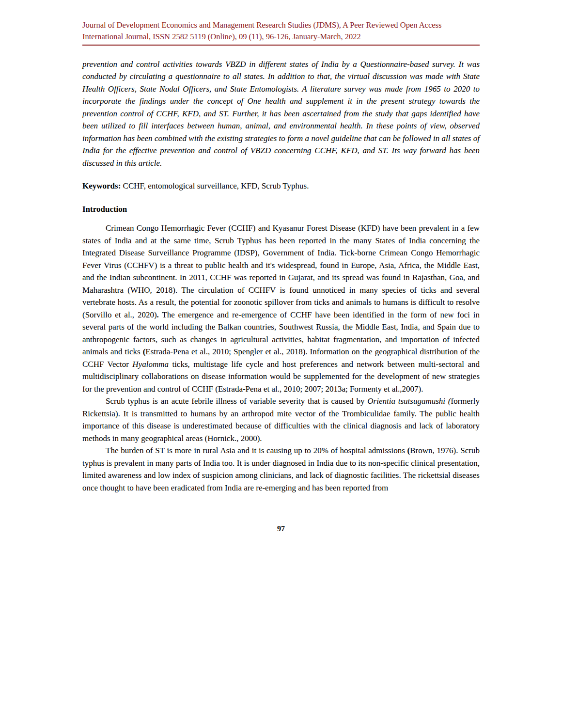Journal of Development Economics and Management Research Studies (JDMS), A Peer Reviewed Open Access International Journal, ISSN 2582 5119 (Online), 09 (11), 96-126, January-March, 2022
prevention and control activities towards VBZD in different states of India by a Questionnaire-based survey. It was conducted by circulating a questionnaire to all states. In addition to that, the virtual discussion was made with State Health Officers, State Nodal Officers, and State Entomologists. A literature survey was made from 1965 to 2020 to incorporate the findings under the concept of One health and supplement it in the present strategy towards the prevention control of CCHF, KFD, and ST. Further, it has been ascertained from the study that gaps identified have been utilized to fill interfaces between human, animal, and environmental health. In these points of view, observed information has been combined with the existing strategies to form a novel guideline that can be followed in all states of India for the effective prevention and control of VBZD concerning CCHF, KFD, and ST. Its way forward has been discussed in this article.
Keywords: CCHF, entomological surveillance, KFD, Scrub Typhus.
Introduction
Crimean Congo Hemorrhagic Fever (CCHF) and Kyasanur Forest Disease (KFD) have been prevalent in a few states of India and at the same time, Scrub Typhus has been reported in the many States of India concerning the Integrated Disease Surveillance Programme (IDSP), Government of India. Tick-borne Crimean Congo Hemorrhagic Fever Virus (CCHFV) is a threat to public health and it's widespread, found in Europe, Asia, Africa, the Middle East, and the Indian subcontinent. In 2011, CCHF was reported in Gujarat, and its spread was found in Rajasthan, Goa, and Maharashtra (WHO, 2018). The circulation of CCHFV is found unnoticed in many species of ticks and several vertebrate hosts. As a result, the potential for zoonotic spillover from ticks and animals to humans is difficult to resolve (Sorvillo et al., 2020). The emergence and re-emergence of CCHF have been identified in the form of new foci in several parts of the world including the Balkan countries, Southwest Russia, the Middle East, India, and Spain due to anthropogenic factors, such as changes in agricultural activities, habitat fragmentation, and importation of infected animals and ticks (Estrada-Pena et al., 2010; Spengler et al., 2018). Information on the geographical distribution of the CCHF Vector Hyalomma ticks, multistage life cycle and host preferences and network between multi-sectoral and multidisciplinary collaborations on disease information would be supplemented for the development of new strategies for the prevention and control of CCHF (Estrada-Pena et al., 2010; 2007; 2013a; Formenty et al.,2007).
Scrub typhus is an acute febrile illness of variable severity that is caused by Orientia tsutsugamushi (formerly Rickettsia). It is transmitted to humans by an arthropod mite vector of the Trombiculidae family. The public health importance of this disease is underestimated because of difficulties with the clinical diagnosis and lack of laboratory methods in many geographical areas (Hornick., 2000).
The burden of ST is more in rural Asia and it is causing up to 20% of hospital admissions (Brown, 1976). Scrub typhus is prevalent in many parts of India too. It is under diagnosed in India due to its non-specific clinical presentation, limited awareness and low index of suspicion among clinicians, and lack of diagnostic facilities. The rickettsial diseases once thought to have been eradicated from India are re-emerging and has been reported from
97